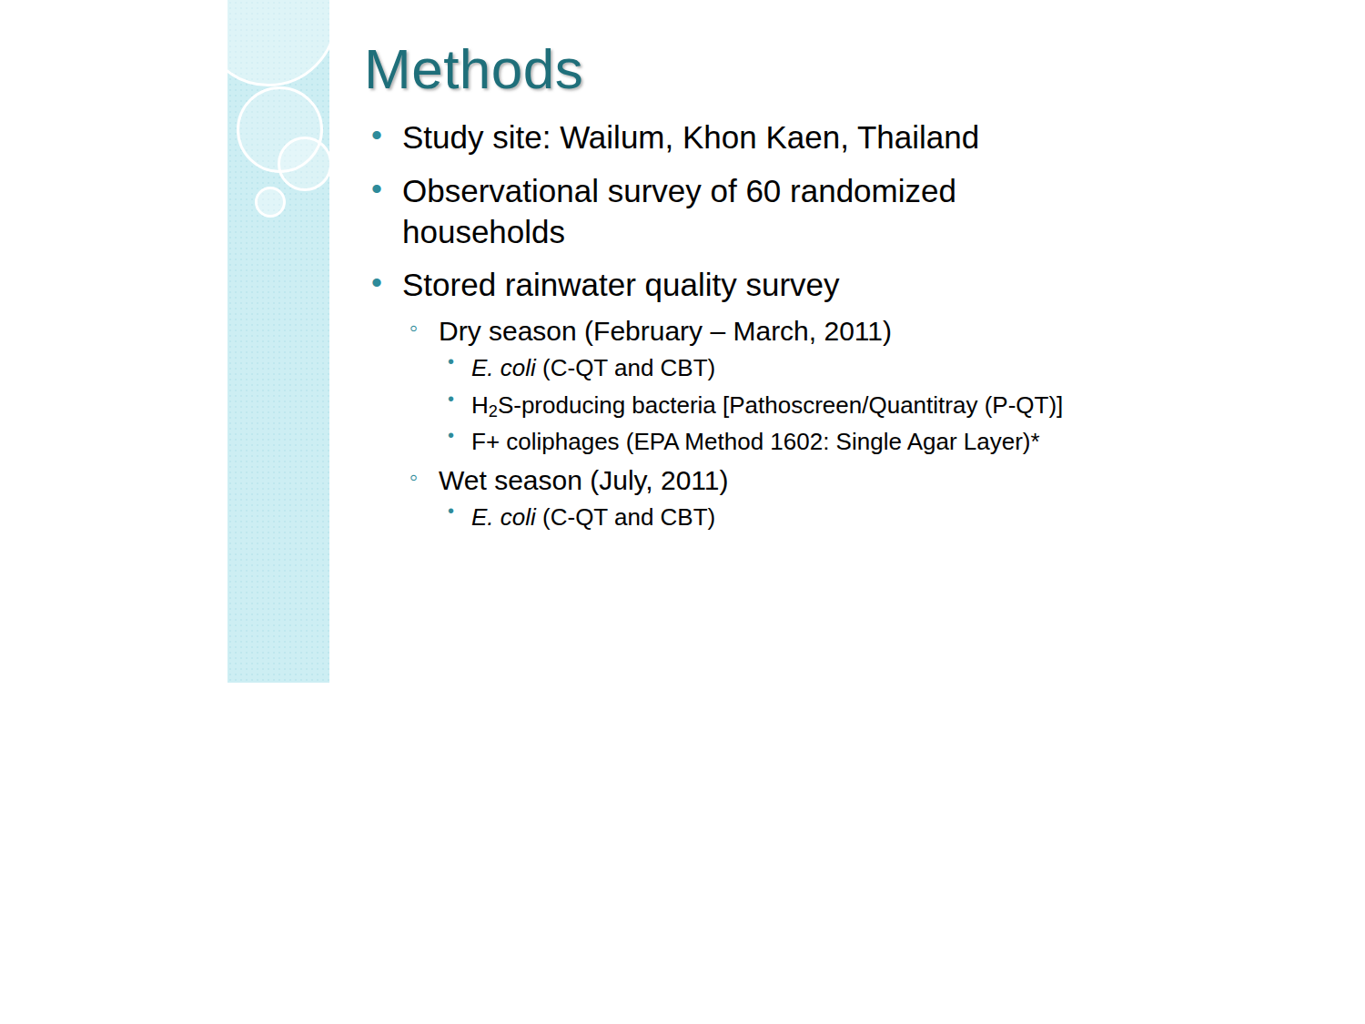Methods
Study site: Wailum, Khon Kaen, Thailand
Observational survey of 60 randomized households
Stored rainwater quality survey
Dry season (February – March, 2011)
E. coli (C-QT and CBT)
H2S-producing bacteria [Pathoscreen/Quantitray (P-QT)]
F+ coliphages (EPA Method 1602: Single Agar Layer)*
Wet season (July, 2011)
E. coli (C-QT and CBT)